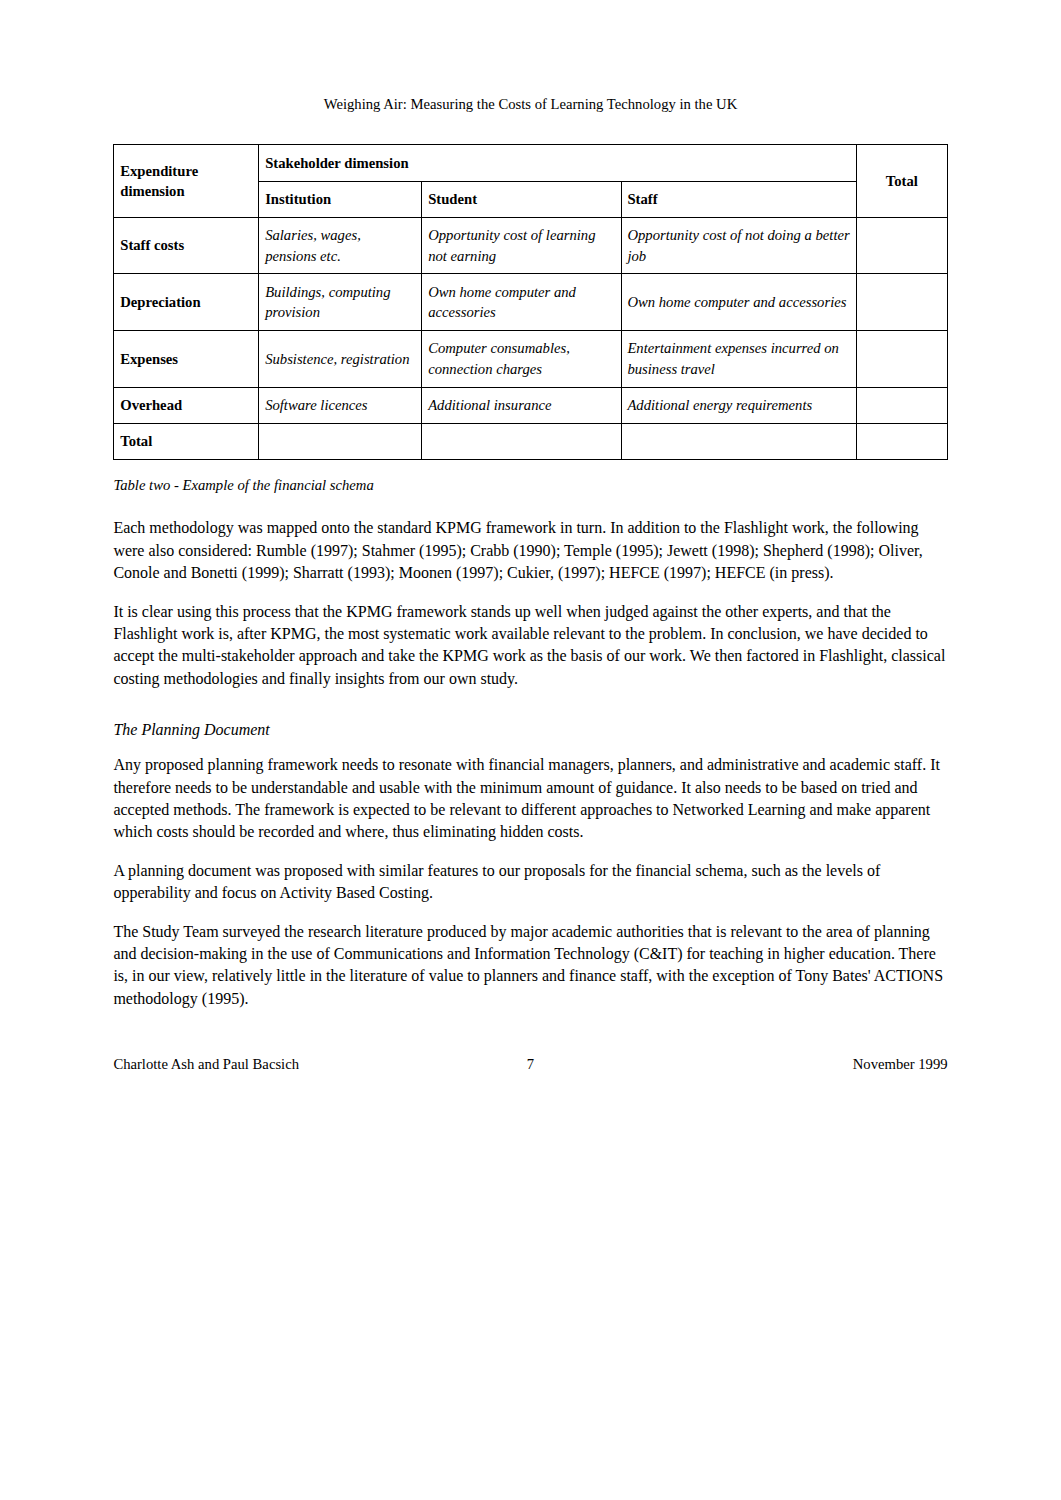Weighing Air: Measuring the Costs of Learning Technology in the UK
| Expenditure dimension | Stakeholder dimension | Total |
| --- | --- | --- |
| Institution | Student | Staff |
| Staff costs | Salaries, wages, pensions etc. | Opportunity cost of learning not earning | Opportunity cost of not doing a better job | |
| Depreciation | Buildings, computing provision | Own home computer and accessories | Own home computer and accessories | |
| Expenses | Subsistence, registration | Computer consumables, connection charges | Entertainment expenses incurred on business travel | |
| Overhead | Software licences | Additional insurance | Additional energy requirements | |
| Total | | | | |
Table two - Example of the financial schema
Each methodology was mapped onto the standard KPMG framework in turn. In addition to the Flashlight work, the following were also considered: Rumble (1997); Stahmer (1995); Crabb (1990); Temple (1995); Jewett (1998); Shepherd (1998); Oliver, Conole and Bonetti (1999); Sharratt (1993); Moonen (1997); Cukier, (1997); HEFCE (1997); HEFCE (in press).
It is clear using this process that the KPMG framework stands up well when judged against the other experts, and that the Flashlight work is, after KPMG, the most systematic work available relevant to the problem. In conclusion, we have decided to accept the multi-stakeholder approach and take the KPMG work as the basis of our work. We then factored in Flashlight, classical costing methodologies and finally insights from our own study.
The Planning Document
Any proposed planning framework needs to resonate with financial managers, planners, and administrative and academic staff. It therefore needs to be understandable and usable with the minimum amount of guidance. It also needs to be based on tried and accepted methods. The framework is expected to be relevant to different approaches to Networked Learning and make apparent which costs should be recorded and where, thus eliminating hidden costs.
A planning document was proposed with similar features to our proposals for the financial schema, such as the levels of opperability and focus on Activity Based Costing.
The Study Team surveyed the research literature produced by major academic authorities that is relevant to the area of planning and decision-making in the use of Communications and Information Technology (C&IT) for teaching in higher education. There is, in our view, relatively little in the literature of value to planners and finance staff, with the exception of Tony Bates' ACTIONS methodology (1995).
Charlotte Ash and Paul Bacsich
7
November 1999